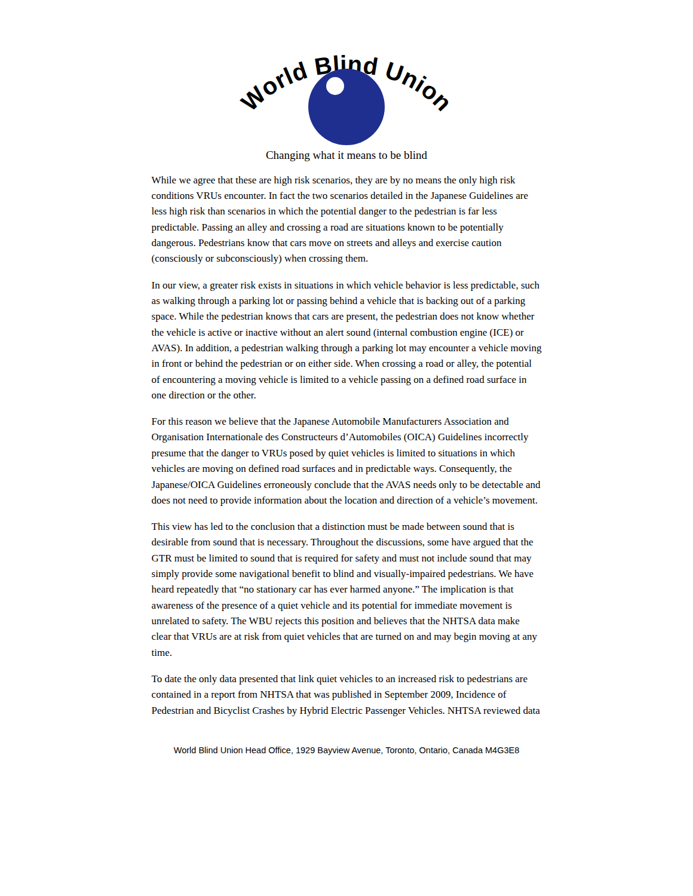World Blind Union
Changing what it means to be blind
While we agree that these are high risk scenarios, they are by no means the only high risk conditions VRUs encounter. In fact the two scenarios detailed in the Japanese Guidelines are less high risk than scenarios in which the potential danger to the pedestrian is far less predictable. Passing an alley and crossing a road are situations known to be potentially dangerous. Pedestrians know that cars move on streets and alleys and exercise caution (consciously or subconsciously) when crossing them.
In our view, a greater risk exists in situations in which vehicle behavior is less predictable, such as walking through a parking lot or passing behind a vehicle that is backing out of a parking space. While the pedestrian knows that cars are present, the pedestrian does not know whether the vehicle is active or inactive without an alert sound (internal combustion engine (ICE) or AVAS). In addition, a pedestrian walking through a parking lot may encounter a vehicle moving in front or behind the pedestrian or on either side. When crossing a road or alley, the potential of encountering a moving vehicle is limited to a vehicle passing on a defined road surface in one direction or the other.
For this reason we believe that the Japanese Automobile Manufacturers Association and Organisation Internationale des Constructeurs d’Automobiles (OICA) Guidelines incorrectly presume that the danger to VRUs posed by quiet vehicles is limited to situations in which vehicles are moving on defined road surfaces and in predictable ways. Consequently, the Japanese/OICA Guidelines erroneously conclude that the AVAS needs only to be detectable and does not need to provide information about the location and direction of a vehicle’s movement.
This view has led to the conclusion that a distinction must be made between sound that is desirable from sound that is necessary. Throughout the discussions, some have argued that the GTR must be limited to sound that is required for safety and must not include sound that may simply provide some navigational benefit to blind and visually-impaired pedestrians. We have heard repeatedly that “no stationary car has ever harmed anyone.” The implication is that awareness of the presence of a quiet vehicle and its potential for immediate movement is unrelated to safety. The WBU rejects this position and believes that the NHTSA data make clear that VRUs are at risk from quiet vehicles that are turned on and may begin moving at any time.
To date the only data presented that link quiet vehicles to an increased risk to pedestrians are contained in a report from NHTSA that was published in September 2009, Incidence of Pedestrian and Bicyclist Crashes by Hybrid Electric Passenger Vehicles. NHTSA reviewed data
World Blind Union Head Office, 1929 Bayview Avenue, Toronto, Ontario, Canada M4G3E8